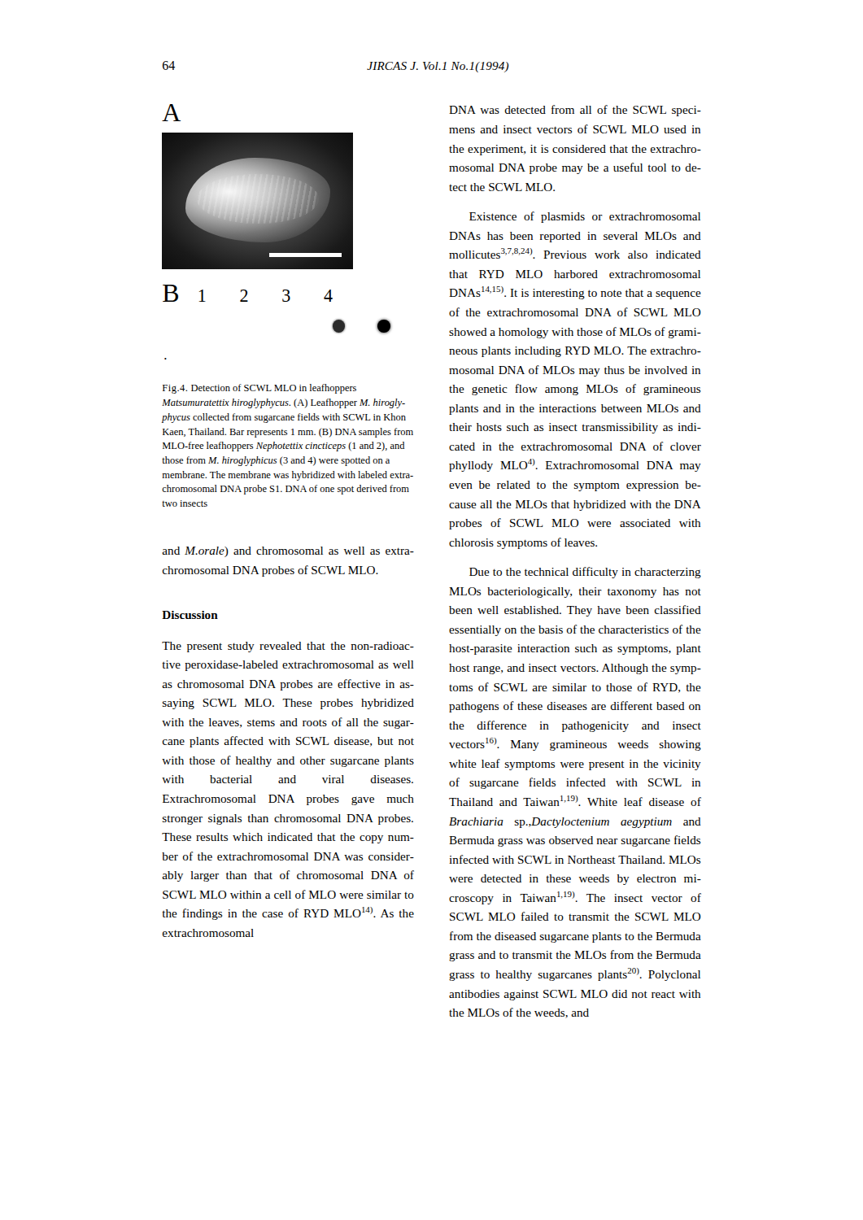64 JIRCAS J. Vol.1 No.1(1994)
A
B 1234
.
Fig.4. Detection of SCWL MLO in leafhoppers Matsumuratettix hiroglyphycus. (A) Leafhopper M. hiroglyphycus collected from sugarcane fields with SCWL in Khon Kaen, Thailand. Bar represents 1 mm. (B) DNA samples from MLO-free leafhoppers Nephotettix cincticeps (1 and 2), and those from M. hiroglyphicus (3 and 4) were spotted on a membrane. The membrane was hybridized with labeled extrachromosomal DNA probe S1. DNA of one spot derived from two insects
and M.orale) and chromosomal as well as extrachromosomal DNA probes of SCWL MLO.
Discussion
The present study revealed that the non-radioactive peroxidase-labeled extrachromosomal as well as chromosomal DNA probes are effective in assaying SCWL MLO. These probes hybridized with the leaves, stems and roots of all the sugarcane plants affected with SCWL disease, but not with those of healthy and other sugarcane plants with bacterial and viral diseases. Extrachromosomal DNA probes gave much stronger signals than chromosomal DNA probes. These results which indicated that the copy number of the extrachromosomal DNA was considerably larger than that of chromosomal DNA of SCWL MLO within a cell of MLO were similar to the findings in the case of RYD MLO14). As the extrachromosomal
DNA was detected from all of the SCWL specimens and insect vectors of SCWL MLO used in the experiment, it is considered that the extrachromosomal DNA probe may be a useful tool to detect the SCWL MLO.
Existence of plasmids or extrachromosomal DNAs has been reported in several MLOs and mollicutes3,7,8,24). Previous work also indicated that RYD MLO harbored extrachromosomal DNAs14,15). It is interesting to note that a sequence of the extrachromosomal DNA of SCWL MLO showed a homology with those of MLOs of gramineous plants including RYD MLO. The extrachromosomal DNA of MLOs may thus be involved in the genetic flow among MLOs of gramineous plants and in the interactions between MLOs and their hosts such as insect transmissibility as indicated in the extrachromosomal DNA of clover phyllody MLO4). Extrachromosomal DNA may even be related to the symptom expression because all the MLOs that hybridized with the DNA probes of SCWL MLO were associated with chlorosis symptoms of leaves.
Due to the technical difficulty in characterzing MLOs bacteriologically, their taxonomy has not been well established. They have been classified essentially on the basis of the characteristics of the host-parasite interaction such as symptoms, plant host range, and insect vectors. Although the symptoms of SCWL are similar to those of RYD, the pathogens of these diseases are different based on the difference in pathogenicity and insect vectors16). Many gramineous weeds showing white leaf symptoms were present in the vicinity of sugarcane fields infected with SCWL in Thailand and Taiwan1,19). White leaf disease of Brachiaria sp.,Dactyloctenium aegyptium and Bermuda grass was observed near sugarcane fields infected with SCWL in Northeast Thailand. MLOs were detected in these weeds by electron microscopy in Taiwan1,19). The insect vector of SCWL MLO failed to transmit the SCWL MLO from the diseased sugarcane plants to the Bermuda grass and to transmit the MLOs from the Bermuda grass to healthy sugarcanes plants20). Polyclonal antibodies against SCWL MLO did not react with the MLOs of the weeds, and